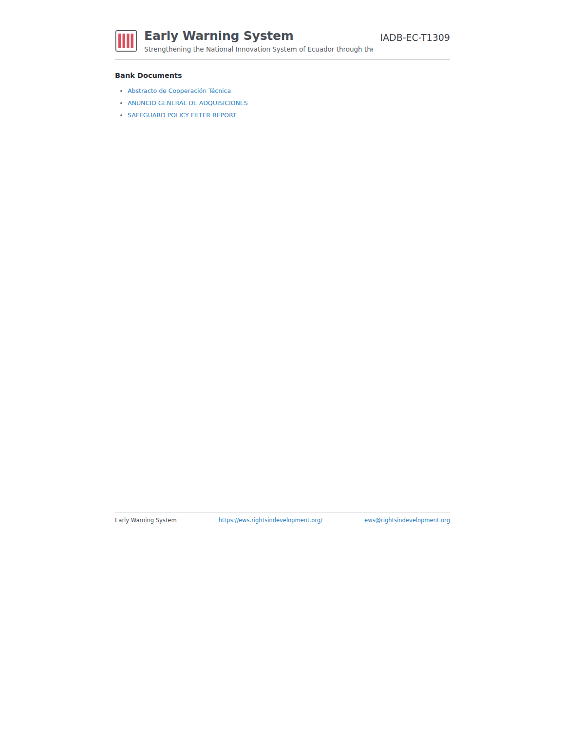Early Warning System
Strengthening the National Innovation System of Ecuador through the Innovation Z
IADB-EC-T1309
Bank Documents
Abstracto de Cooperación Técnica
ANUNCIO GENERAL DE ADQUISICIONES
SAFEGUARD POLICY FILTER REPORT
Early Warning System
https://ews.rightsindevelopment.org/
ews@rightsindevelopment.org